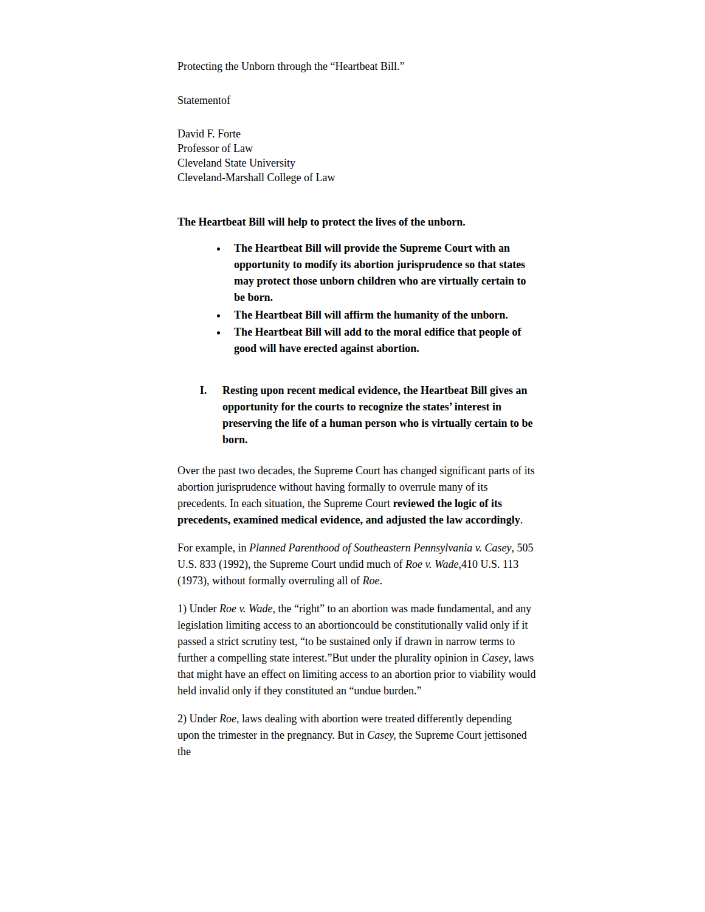Protecting the Unborn through the “Heartbeat Bill.”
Statementof
David F. Forte Professor of Law Cleveland State University Cleveland-Marshall College of Law
The Heartbeat Bill will help to protect the lives of the unborn.
The Heartbeat Bill will provide the Supreme Court with an opportunity to modify its abortion jurisprudence so that states may protect those unborn children who are virtually certain to be born.
The Heartbeat Bill will affirm the humanity of the unborn.
The Heartbeat Bill will add to the moral edifice that people of good will have erected against abortion.
Resting upon recent medical evidence, the Heartbeat Bill gives an opportunity for the courts to recognize the states’ interest in preserving the life of a human person who is virtually certain to be born.
Over the past two decades, the Supreme Court has changed significant parts of its abortion jurisprudence without having formally to overrule many of its precedents. In each situation, the Supreme Court reviewed the logic of its precedents, examined medical evidence, and adjusted the law accordingly.
For example, in Planned Parenthood of Southeastern Pennsylvania v. Casey, 505 U.S. 833 (1992), the Supreme Court undid much of Roe v. Wade,410 U.S. 113 (1973), without formally overruling all of Roe.
1) Under Roe v. Wade, the “right” to an abortion was made fundamental, and any legislation limiting access to an abortioncould be constitutionally valid only if it passed a strict scrutiny test, “to be sustained only if drawn in narrow terms to further a compelling state interest.”But under the plurality opinion in Casey, laws that might have an effect on limiting access to an abortion prior to viability would held invalid only if they constituted an “undue burden.”
2) Under Roe, laws dealing with abortion were treated differently depending upon the trimester in the pregnancy. But in Casey, the Supreme Court jettisoned the